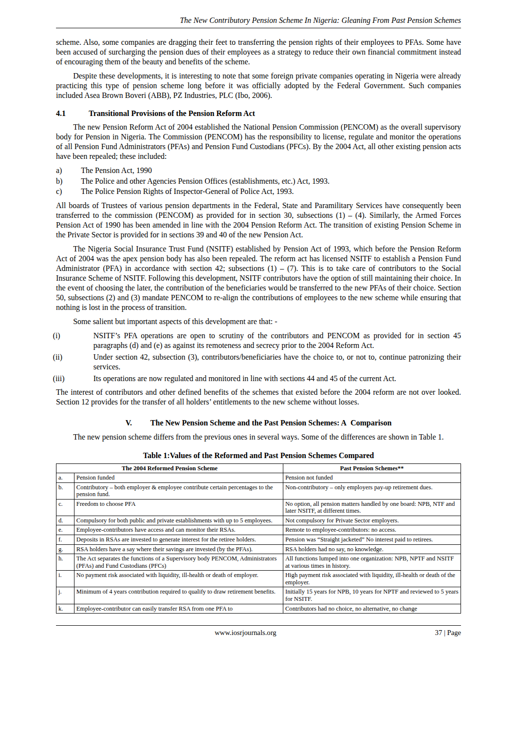The New Contributory Pension Scheme In Nigeria: Gleaning From Past Pension Schemes
scheme. Also, some companies are dragging their feet to transferring the pension rights of their employees to PFAs. Some have been accused of surcharging the pension dues of their employees as a strategy to reduce their own financial commitment instead of encouraging them of the beauty and benefits of the scheme.
Despite these developments, it is interesting to note that some foreign private companies operating in Nigeria were already practicing this type of pension scheme long before it was officially adopted by the Federal Government. Such companies included Asea Brown Boveri (ABB), PZ Industries, PLC (Ibo, 2006).
4.1 Transitional Provisions of the Pension Reform Act
The new Pension Reform Act of 2004 established the National Pension Commission (PENCOM) as the overall supervisory body for Pension in Nigeria. The Commission (PENCOM) has the responsibility to license, regulate and monitor the operations of all Pension Fund Administrators (PFAs) and Pension Fund Custodians (PFCs). By the 2004 Act, all other existing pension acts have been repealed; these included:
a) The Pension Act, 1990
b) The Police and other Agencies Pension Offices (establishments, etc.) Act, 1993.
c) The Police Pension Rights of Inspector-General of Police Act, 1993.
All boards of Trustees of various pension departments in the Federal, State and Paramilitary Services have consequently been transferred to the commission (PENCOM) as provided for in section 30, subsections (1) – (4). Similarly, the Armed Forces Pension Act of 1990 has been amended in line with the 2004 Pension Reform Act. The transition of existing Pension Scheme in the Private Sector is provided for in sections 39 and 40 of the new Pension Act.
The Nigeria Social Insurance Trust Fund (NSITF) established by Pension Act of 1993, which before the Pension Reform Act of 2004 was the apex pension body has also been repealed. The reform act has licensed NSITF to establish a Pension Fund Administrator (PFA) in accordance with section 42; subsections (1) – (7). This is to take care of contributors to the Social Insurance Scheme of NSITF. Following this development, NSITF contributors have the option of still maintaining their choice. In the event of choosing the later, the contribution of the beneficiaries would be transferred to the new PFAs of their choice. Section 50, subsections (2) and (3) mandate PENCOM to re-align the contributions of employees to the new scheme while ensuring that nothing is lost in the process of transition.
Some salient but important aspects of this development are that: -
(i) NSITF’s PFA operations are open to scrutiny of the contributors and PENCOM as provided for in section 45 paragraphs (d) and (e) as against its remoteness and secrecy prior to the 2004 Reform Act.
(ii) Under section 42, subsection (3), contributors/beneficiaries have the choice to, or not to, continue patronizing their services.
(iii) Its operations are now regulated and monitored in line with sections 44 and 45 of the current Act.
The interest of contributors and other defined benefits of the schemes that existed before the 2004 reform are not over looked. Section 12 provides for the transfer of all holders’ entitlements to the new scheme without losses.
V. The New Pension Scheme and the Past Pension Schemes: A Comparison
The new pension scheme differs from the previous ones in several ways. Some of the differences are shown in Table 1.
Table 1:Values of the Reformed and Past Pension Schemes Compared
| The 2004 Reformed Pension Scheme | Past Pension Schemes** |
| --- | --- |
| a. | Pension funded | Pension not funded |
| b. | Contributory – both employer & employee contribute certain percentages to the pension fund. | Non-contributory – only employers pay-up retirement dues. |
| c. | Freedom to choose PFA | No option, all pension matters handled by one board: NPB, NTF and later NSITF, at different times. |
| d. | Compulsory for both public and private establishments with up to 5 employees. | Not compulsory for Private Sector employers. |
| e. | Employee-contributors have access and can monitor their RSAs. | Remote to employee-contributors: no access. |
| f. | Deposits in RSAs are invested to generate interest for the retiree holders. | Pension was “Straight jacketed” No interest paid to retirees. |
| g. | RSA holders have a say where their savings are invested (by the PFAs). | RSA holders had no say, no knowledge. |
| h. | The Act separates the functions of a Supervisory body PENCOM, Administrators (PFAs) and Fund Custodians (PFCs) | All functions lumped into one organization: NPB, NPTF and NSITF at various times in history. |
| i. | No payment risk associated with liquidity, ill-health or death of employer. | High payment risk associated with liquidity, ill-health or death of the employer. |
| j. | Minimum of 4 years contribution required to qualify to draw retirement benefits. | Initially 15 years for NPB, 10 years for NPTF and reviewed to 5 years for NSITF. |
| k. | Employee-contributor can easily transfer RSA from one PFA to | Contributors had no choice, no alternative, no change |
www.iosrjournals.org 37 | Page